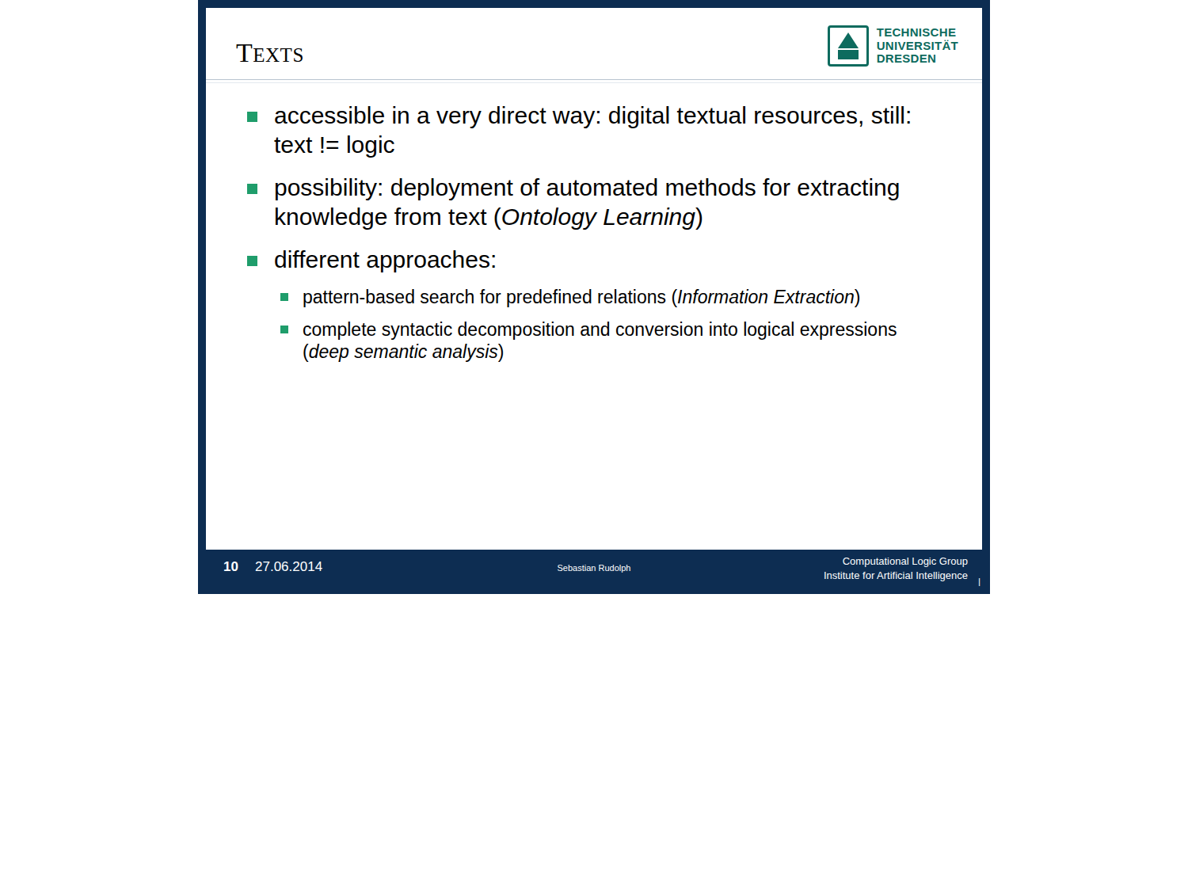TEXTS
TECHNISCHE
UNIVERSITÄT
DRESDEN
accessible in a very direct way: digital textual resources, still: text != logic
possibility: deployment of automated methods for extracting knowledge from text (Ontology Learning)
different approaches:
pattern-based search for predefined relations (Information Extraction)
complete syntactic decomposition and conversion into logical expressions (deep semantic analysis)
10 27.06.2014 Sebastian Rudolph Computational Logic Group
Institute for Artificial Intelligence |